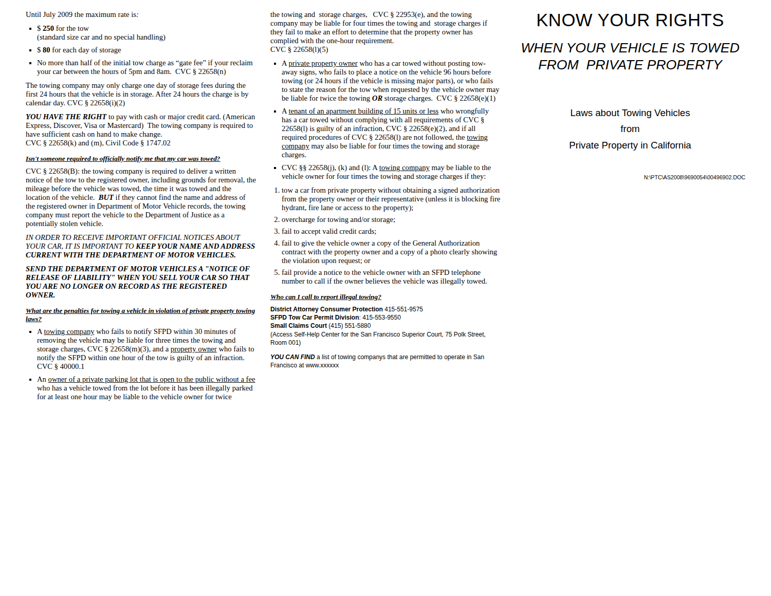Until July 2009 the maximum rate is:
$ 250 for the tow
(standard size car and no special handling)
$ 80 for each day of storage
No more than half of the initial tow charge as “gate fee” if your reclaim your car between the hours of 5pm and 8am. CVC § 22658(n)
The towing company may only charge one day of storage fees during the first 24 hours that the vehicle is in storage. After 24 hours the charge is by calendar day. CVC § 22658(i)(2)
You have the right to pay with cash or major credit card. (American Express, Discover, Visa or Mastercard) The towing company is required to have sufficient cash on hand to make change.
CVC § 22658(k) and (m), Civil Code § 1747.02
Isn't someone required to officially notify me that my car was towed?
CVC § 22658(B): the towing company is required to deliver a written notice of the tow to the registered owner, including grounds for removal, the mileage before the vehicle was towed, the time it was towed and the location of the vehicle. BUT if they cannot find the name and address of the registered owner in Department of Motor Vehicle records, the towing company must report the vehicle to the Department of Justice as a potentially stolen vehicle.
In order to receive important official notices about your car, it is important to keep your name and address current with the Department of Motor Vehicles.
Send the Department of Motor Vehicles a "Notice of Release of Liability" when you sell your car so that you are no longer on record as the registered owner.
What are the penalties for towing a vehicle in violation of private property towing laws?
A towing company who fails to notify SFPD within 30 minutes of removing the vehicle may be liable for three times the towing and storage charges, CVC § 22658(m)(3), and a property owner who fails to notify the SFPD within one hour of the tow is guilty of an infraction. CVC § 40000.1
An owner of a private parking lot that is open to the public without a fee who has a vehicle towed from the lot before it has been illegally parked for at least one hour may be liable to the vehicle owner for twice
the towing and storage charges, CVC § 22953(e), and the towing company may be liable for four times the towing and storage charges if they fail to make an effort to determine that the property owner has complied with the one-hour requirement.
CVC § 22658(l)(5)
A private property owner who has a car towed without posting tow-away signs, who fails to place a notice on the vehicle 96 hours before towing (or 24 hours if the vehicle is missing major parts), or who fails to state the reason for the tow when requested by the vehicle owner may be liable for twice the towing OR storage charges. CVC § 22658(e)(1)
A tenant of an apartment building of 15 units or less who wrongfully has a car towed without complying with all requirements of CVC § 22658(l) is guilty of an infraction, CVC § 22658(e)(2), and if all required procedures of CVC § 22658(l) are not followed, the towing company may also be liable for four times the towing and storage charges.
CVC §§ 22658(j), (k) and (l): A towing company may be liable to the vehicle owner for four times the towing and storage charges if they:
tow a car from private property without obtaining a signed authorization from the property owner or their representative (unless it is blocking fire hydrant, fire lane or access to the property);
overcharge for towing and/or storage;
fail to accept valid credit cards;
fail to give the vehicle owner a copy of the General Authorization contract with the property owner and a copy of a photo clearly showing the violation upon request; or
fail provide a notice to the vehicle owner with an SFPD telephone number to call if the owner believes the vehicle was illegally towed.
Who can I call to report illegal towing?
District Attorney Consumer Protection 415-551-9575
SFPD Tow Car Permit Division: 415-553-9550
Small Claims Court (415) 551-5880
(Access Self-Help Center for the San Francisco Superior Court, 75 Polk Street, Room 001)
YOU CAN FIND a list of towing companys that are permitted to operate in San Francisco at www.xxxxxx
KNOW YOUR RIGHTS
WHEN YOUR VEHICLE IS TOWED FROM PRIVATE PROPERTY
Laws about Towing Vehicles
from
Private Property in California
N:\PTC\AS2008\9690054\00496902.DOC